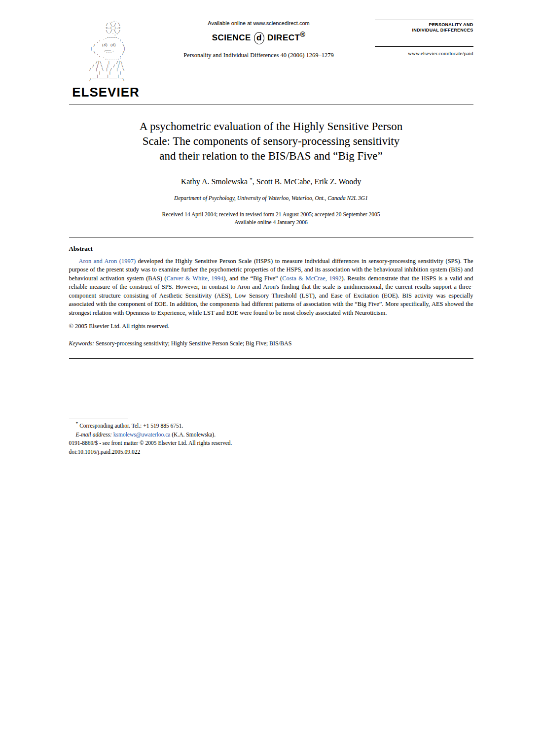_,-._ / \_/ \ >-(_)-< \_/ \_/ `-' .-"""""-. .' _ _ '. / (o) (o) \ | ___ | \ '---' / '. .' `-.....-' /|\ | /|\ / | \ | / | \ / | \ | / | \ | | | __|____|____|__ / \
ELSEVIER
Available online at www.sciencedirect.com
SCIENCE d DIRECT®
Personality and Individual Differences 40 (2006) 1269–1279
PERSONALITY AND
INDIVIDUAL DIFFERENCES
www.elsevier.com/locate/paid
A psychometric evaluation of the Highly Sensitive Person
Scale: The components of sensory-processing sensitivity
and their relation to the BIS/BAS and “Big Five”
Kathy A. Smolewska *, Scott B. McCabe, Erik Z. Woody
Department of Psychology, University of Waterloo, Waterloo, Ont., Canada N2L 3G1
Received 14 April 2004; received in revised form 21 August 2005; accepted 20 September 2005
Available online 4 January 2006
Abstract
Aron and Aron (1997) developed the Highly Sensitive Person Scale (HSPS) to measure individual differences in sensory-processing sensitivity (SPS). The purpose of the present study was to examine further the psychometric properties of the HSPS, and its association with the behavioural inhibition system (BIS) and behavioural activation system (BAS) (Carver & White, 1994), and the “Big Five” (Costa & McCrae, 1992). Results demonstrate that the HSPS is a valid and reliable measure of the construct of SPS. However, in contrast to Aron and Aron's finding that the scale is unidimensional, the current results support a three-component structure consisting of Aesthetic Sensitivity (AES), Low Sensory Threshold (LST), and Ease of Excitation (EOE). BIS activity was especially associated with the component of EOE. In addition, the components had different patterns of association with the “Big Five”. More specifically, AES showed the strongest relation with Openness to Experience, while LST and EOE were found to be most closely associated with Neuroticism.
© 2005 Elsevier Ltd. All rights reserved.
Keywords: Sensory-processing sensitivity; Highly Sensitive Person Scale; Big Five; BIS/BAS
* Corresponding author. Tel.: +1 519 885 6751.
E-mail address: ksmolews@uwaterloo.ca (K.A. Smolewska).
0191-8869/$ - see front matter © 2005 Elsevier Ltd. All rights reserved.
doi:10.1016/j.paid.2005.09.022